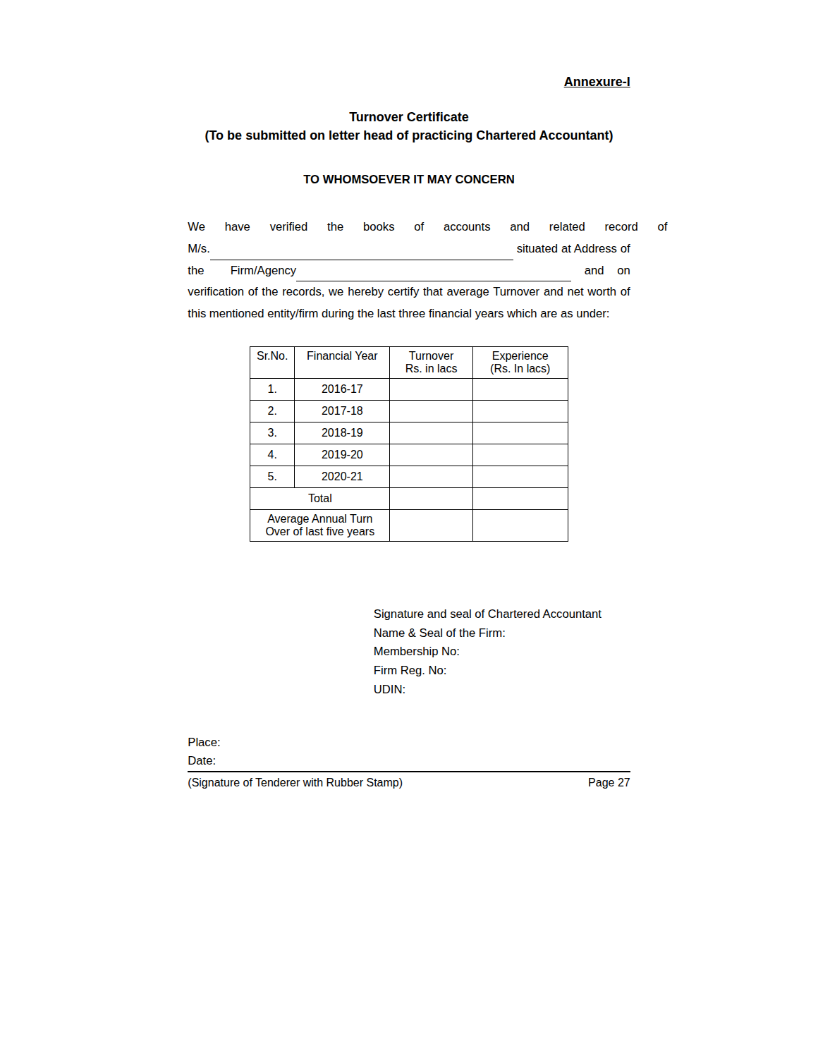Annexure-I
Turnover Certificate
(To be submitted on letter head of practicing Chartered Accountant)
TO WHOMSOEVER IT MAY CONCERN
We have verified the books of accounts and related record of M/s. situated at Address of the Firm/Agency and on verification of the records, we hereby certify that average Turnover and net worth of this mentioned entity/firm during the last three financial years which are as under:
| Sr.No. | Financial Year | Turnover Rs. in lacs | Experience (Rs. In lacs) |
| --- | --- | --- | --- |
| 1. | 2016-17 | | |
| 2. | 2017-18 | | |
| 3. | 2018-19 | | |
| 4. | 2019-20 | | |
| 5. | 2020-21 | | |
| Total | | |
| Average Annual Turn Over of last five years | | |
Signature and seal of Chartered Accountant
Name & Seal of the Firm:
Membership No:
Firm Reg. No:
UDIN:
Place:
Date:
(Signature of Tenderer with Rubber Stamp) Page 27